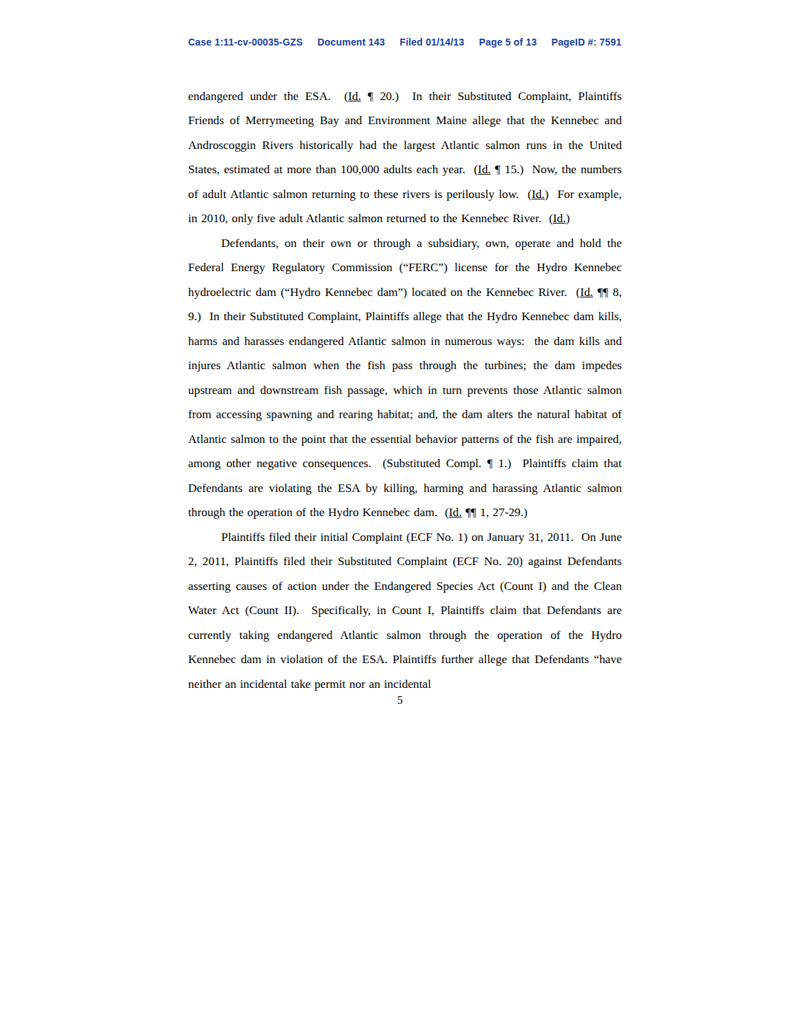Case 1:11-cv-00035-GZS Document 143 Filed 01/14/13 Page 5 of 13 PageID #: 7591
endangered under the ESA. (Id. ¶ 20.) In their Substituted Complaint, Plaintiffs Friends of Merrymeeting Bay and Environment Maine allege that the Kennebec and Androscoggin Rivers historically had the largest Atlantic salmon runs in the United States, estimated at more than 100,000 adults each year. (Id. ¶ 15.) Now, the numbers of adult Atlantic salmon returning to these rivers is perilously low. (Id.) For example, in 2010, only five adult Atlantic salmon returned to the Kennebec River. (Id.)
Defendants, on their own or through a subsidiary, own, operate and hold the Federal Energy Regulatory Commission (“FERC”) license for the Hydro Kennebec hydroelectric dam (“Hydro Kennebec dam”) located on the Kennebec River. (Id. ¶¶ 8, 9.) In their Substituted Complaint, Plaintiffs allege that the Hydro Kennebec dam kills, harms and harasses endangered Atlantic salmon in numerous ways: the dam kills and injures Atlantic salmon when the fish pass through the turbines; the dam impedes upstream and downstream fish passage, which in turn prevents those Atlantic salmon from accessing spawning and rearing habitat; and, the dam alters the natural habitat of Atlantic salmon to the point that the essential behavior patterns of the fish are impaired, among other negative consequences. (Substituted Compl. ¶ 1.) Plaintiffs claim that Defendants are violating the ESA by killing, harming and harassing Atlantic salmon through the operation of the Hydro Kennebec dam. (Id. ¶¶ 1, 27-29.)
Plaintiffs filed their initial Complaint (ECF No. 1) on January 31, 2011. On June 2, 2011, Plaintiffs filed their Substituted Complaint (ECF No. 20) against Defendants asserting causes of action under the Endangered Species Act (Count I) and the Clean Water Act (Count II). Specifically, in Count I, Plaintiffs claim that Defendants are currently taking endangered Atlantic salmon through the operation of the Hydro Kennebec dam in violation of the ESA. Plaintiffs further allege that Defendants “have neither an incidental take permit nor an incidental
5